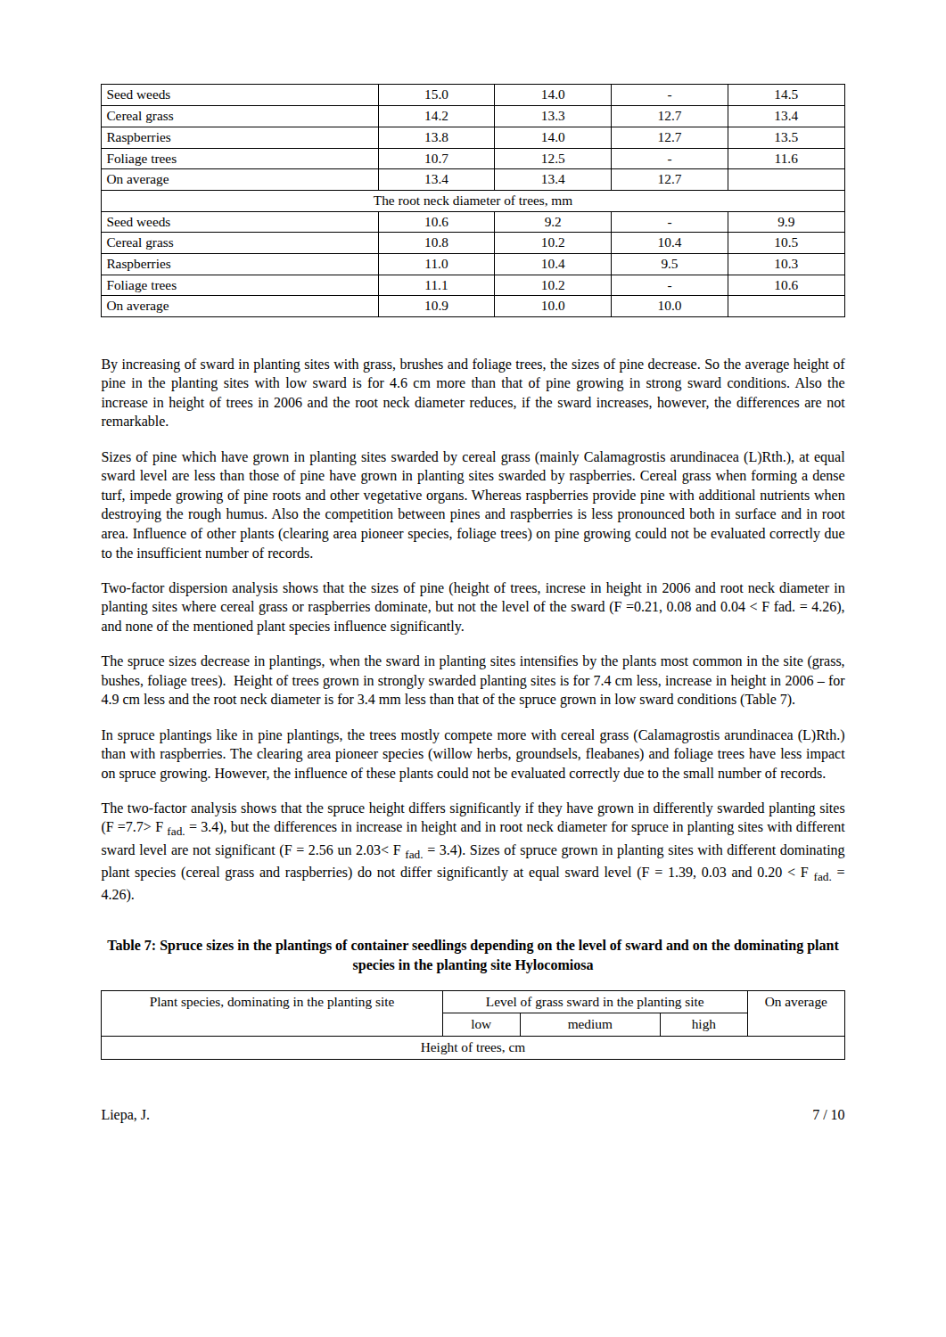| Seed weeds | 15.0 | 14.0 | - | 14.5 |
| Cereal grass | 14.2 | 13.3 | 12.7 | 13.4 |
| Raspberries | 13.8 | 14.0 | 12.7 | 13.5 |
| Foliage trees | 10.7 | 12.5 | - | 11.6 |
| On average | 13.4 | 13.4 | 12.7 | |
| The root neck diameter of trees, mm |
| Seed weeds | 10.6 | 9.2 | - | 9.9 |
| Cereal grass | 10.8 | 10.2 | 10.4 | 10.5 |
| Raspberries | 11.0 | 10.4 | 9.5 | 10.3 |
| Foliage trees | 11.1 | 10.2 | - | 10.6 |
| On average | 10.9 | 10.0 | 10.0 | |
By increasing of sward in planting sites with grass, brushes and foliage trees, the sizes of pine decrease. So the average height of pine in the planting sites with low sward is for 4.6 cm more than that of pine growing in strong sward conditions. Also the increase in height of trees in 2006 and the root neck diameter reduces, if the sward increases, however, the differences are not remarkable.
Sizes of pine which have grown in planting sites swarded by cereal grass (mainly Calamagrostis arundinacea (L)Rth.), at equal sward level are less than those of pine have grown in planting sites swarded by raspberries. Cereal grass when forming a dense turf, impede growing of pine roots and other vegetative organs. Whereas raspberries provide pine with additional nutrients when destroying the rough humus. Also the competition between pines and raspberries is less pronounced both in surface and in root area. Influence of other plants (clearing area pioneer species, foliage trees) on pine growing could not be evaluated correctly due to the insufficient number of records.
Two-factor dispersion analysis shows that the sizes of pine (height of trees, increse in height in 2006 and root neck diameter in planting sites where cereal grass or raspberries dominate, but not the level of the sward (F =0.21, 0.08 and 0.04 < F fad. = 4.26), and none of the mentioned plant species influence significantly.
The spruce sizes decrease in plantings, when the sward in planting sites intensifies by the plants most common in the site (grass, bushes, foliage trees). Height of trees grown in strongly swarded planting sites is for 7.4 cm less, increase in height in 2006 – for 4.9 cm less and the root neck diameter is for 3.4 mm less than that of the spruce grown in low sward conditions (Table 7).
In spruce plantings like in pine plantings, the trees mostly compete more with cereal grass (Calamagrostis arundinacea (L)Rth.) than with raspberries. The clearing area pioneer species (willow herbs, groundsels, fleabanes) and foliage trees have less impact on spruce growing. However, the influence of these plants could not be evaluated correctly due to the small number of records.
The two-factor analysis shows that the spruce height differs significantly if they have grown in differently swarded planting sites (F =7.7> F fad. = 3.4), but the differences in increase in height and in root neck diameter for spruce in planting sites with different sward level are not significant (F = 2.56 un 2.03< F fad. = 3.4). Sizes of spruce grown in planting sites with different dominating plant species (cereal grass and raspberries) do not differ significantly at equal sward level (F = 1.39, 0.03 and 0.20 < F fad. = 4.26).
Table 7: Spruce sizes in the plantings of container seedlings depending on the level of sward and on the dominating plant species in the planting site Hylocomiosa
| Plant species, dominating in the planting site | Level of grass sward in the planting site | On average |
| low | medium | high |
| Height of trees, cm |
Liepa, J. 7 / 10